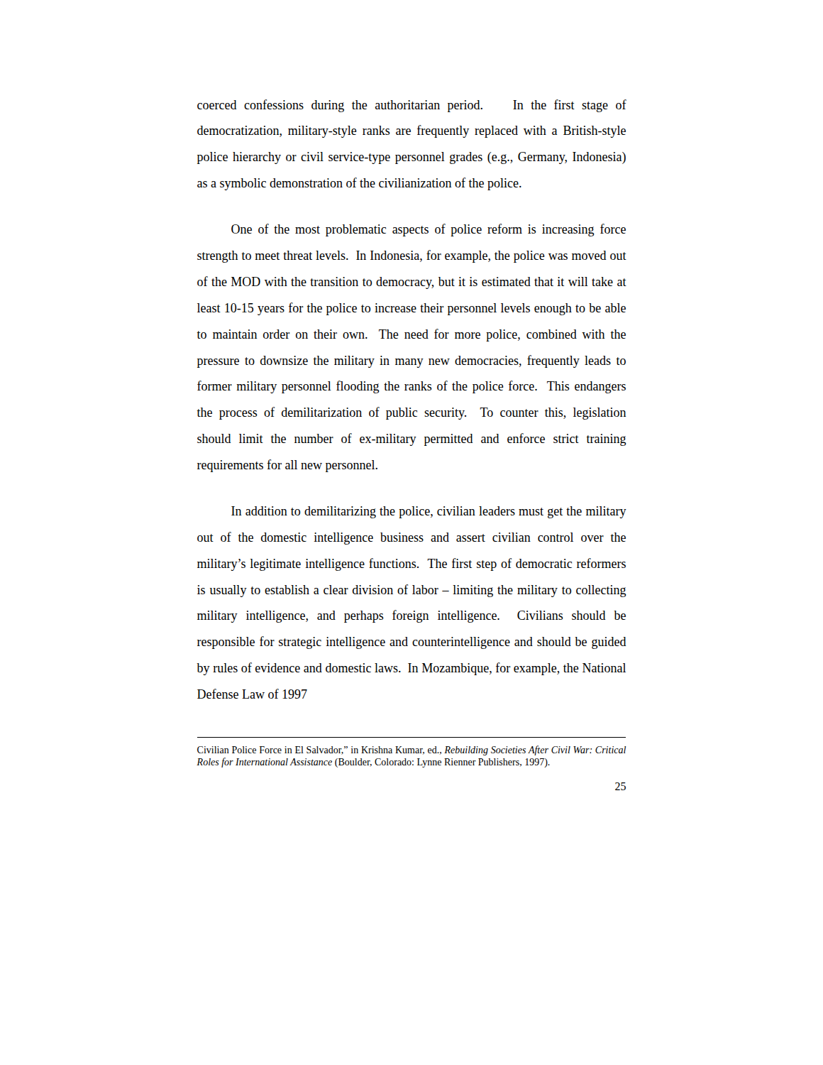coerced confessions during the authoritarian period. In the first stage of democratization, military-style ranks are frequently replaced with a British-style police hierarchy or civil service-type personnel grades (e.g., Germany, Indonesia) as a symbolic demonstration of the civilianization of the police.
One of the most problematic aspects of police reform is increasing force strength to meet threat levels. In Indonesia, for example, the police was moved out of the MOD with the transition to democracy, but it is estimated that it will take at least 10-15 years for the police to increase their personnel levels enough to be able to maintain order on their own. The need for more police, combined with the pressure to downsize the military in many new democracies, frequently leads to former military personnel flooding the ranks of the police force. This endangers the process of demilitarization of public security. To counter this, legislation should limit the number of ex-military permitted and enforce strict training requirements for all new personnel.
In addition to demilitarizing the police, civilian leaders must get the military out of the domestic intelligence business and assert civilian control over the military’s legitimate intelligence functions. The first step of democratic reformers is usually to establish a clear division of labor – limiting the military to collecting military intelligence, and perhaps foreign intelligence. Civilians should be responsible for strategic intelligence and counterintelligence and should be guided by rules of evidence and domestic laws. In Mozambique, for example, the National Defense Law of 1997
Civilian Police Force in El Salvador,” in Krishna Kumar, ed., Rebuilding Societies After Civil War: Critical Roles for International Assistance (Boulder, Colorado: Lynne Rienner Publishers, 1997).
25